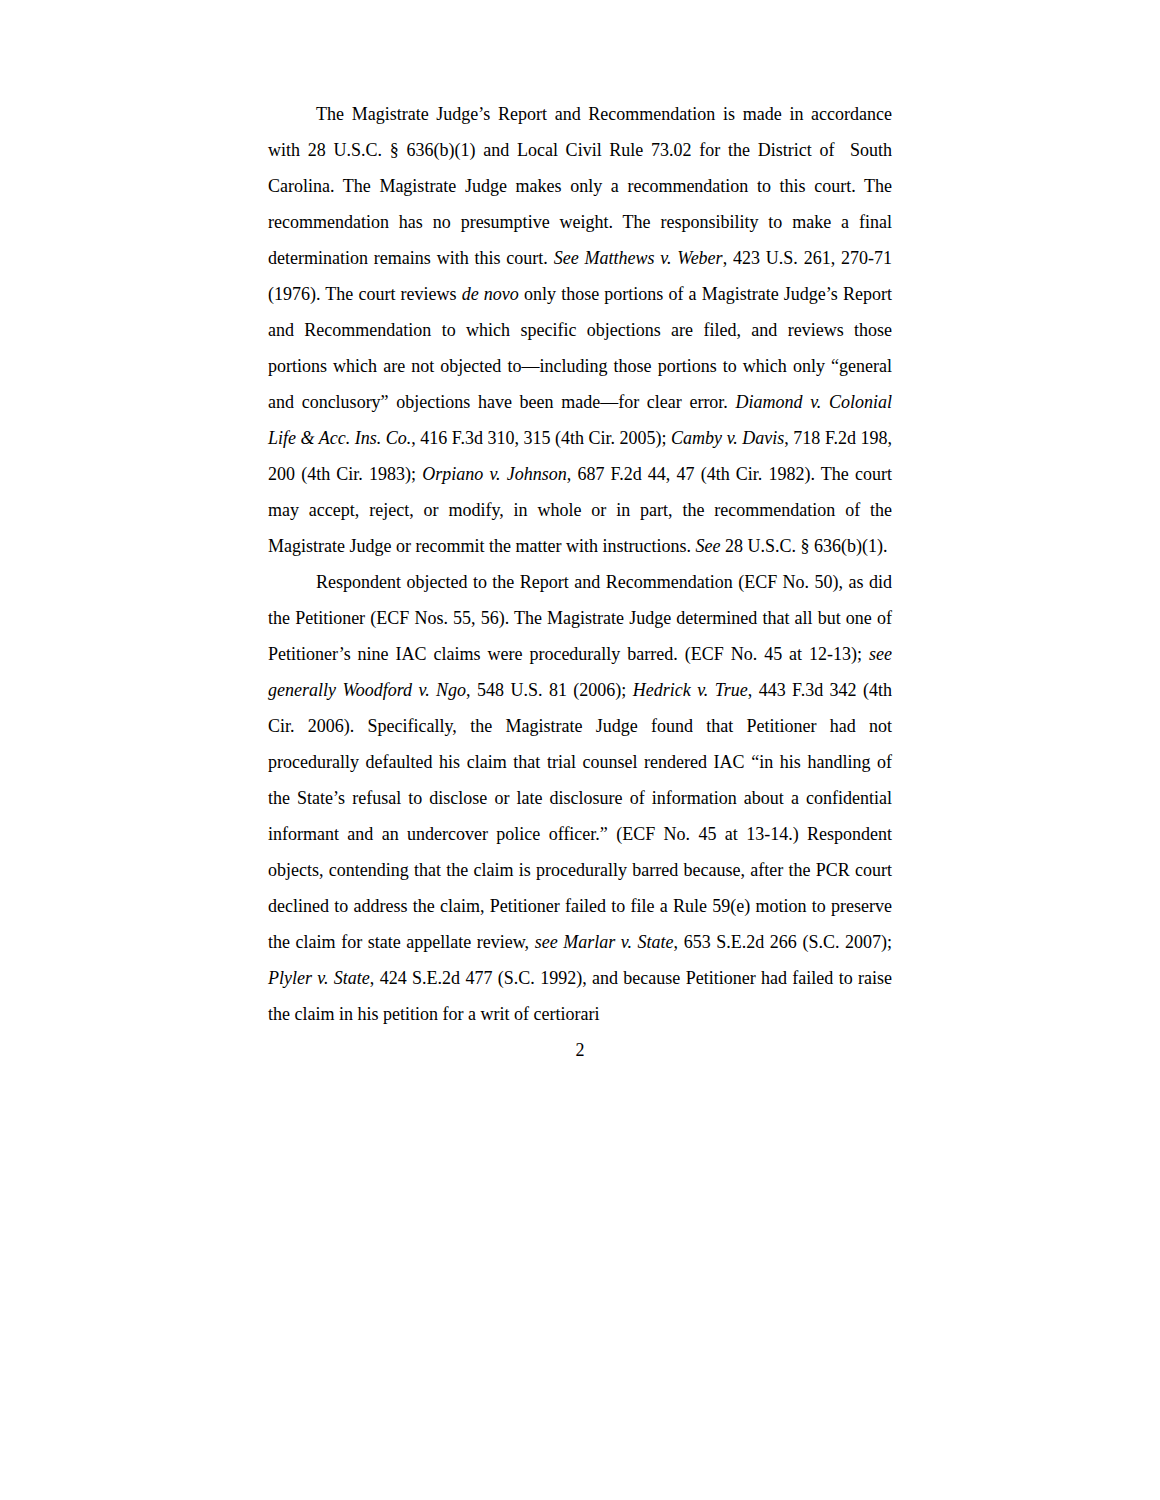The Magistrate Judge’s Report and Recommendation is made in accordance with 28 U.S.C. § 636(b)(1) and Local Civil Rule 73.02 for the District of South Carolina. The Magistrate Judge makes only a recommendation to this court. The recommendation has no presumptive weight. The responsibility to make a final determination remains with this court. See Matthews v. Weber, 423 U.S. 261, 270-71 (1976). The court reviews de novo only those portions of a Magistrate Judge’s Report and Recommendation to which specific objections are filed, and reviews those portions which are not objected to—including those portions to which only “general and conclusory” objections have been made—for clear error. Diamond v. Colonial Life & Acc. Ins. Co., 416 F.3d 310, 315 (4th Cir. 2005); Camby v. Davis, 718 F.2d 198, 200 (4th Cir. 1983); Orpiano v. Johnson, 687 F.2d 44, 47 (4th Cir. 1982). The court may accept, reject, or modify, in whole or in part, the recommendation of the Magistrate Judge or recommit the matter with instructions. See 28 U.S.C. § 636(b)(1).
Respondent objected to the Report and Recommendation (ECF No. 50), as did the Petitioner (ECF Nos. 55, 56). The Magistrate Judge determined that all but one of Petitioner’s nine IAC claims were procedurally barred. (ECF No. 45 at 12-13); see generally Woodford v. Ngo, 548 U.S. 81 (2006); Hedrick v. True, 443 F.3d 342 (4th Cir. 2006). Specifically, the Magistrate Judge found that Petitioner had not procedurally defaulted his claim that trial counsel rendered IAC “in his handling of the State’s refusal to disclose or late disclosure of information about a confidential informant and an undercover police officer.” (ECF No. 45 at 13-14.) Respondent objects, contending that the claim is procedurally barred because, after the PCR court declined to address the claim, Petitioner failed to file a Rule 59(e) motion to preserve the claim for state appellate review, see Marlar v. State, 653 S.E.2d 266 (S.C. 2007); Plyler v. State, 424 S.E.2d 477 (S.C. 1992), and because Petitioner had failed to raise the claim in his petition for a writ of certiorari
2